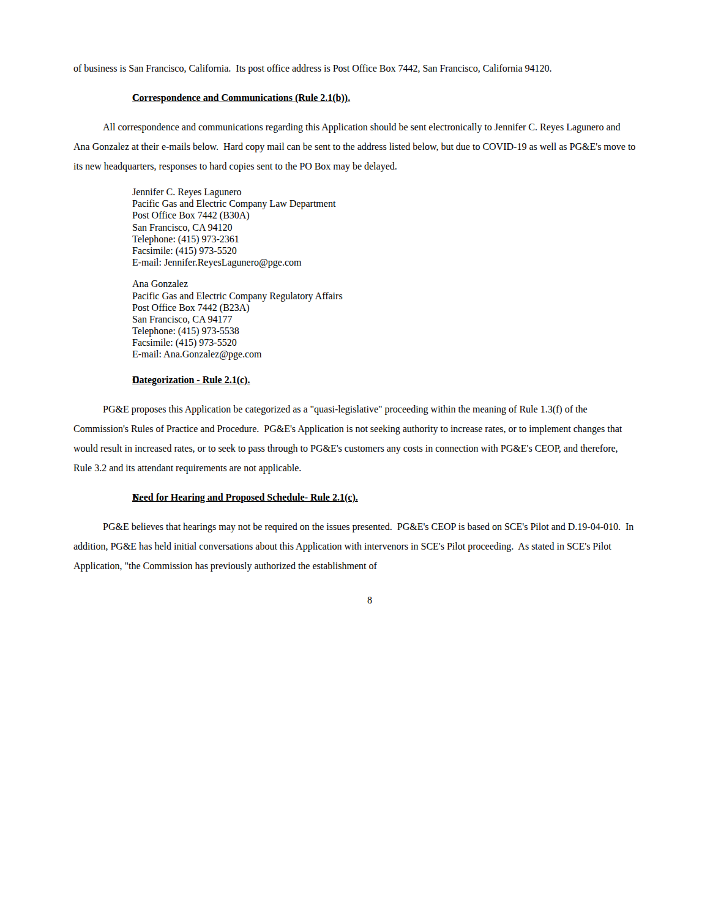of business is San Francisco, California. Its post office address is Post Office Box 7442, San Francisco, California 94120.
C. Correspondence and Communications (Rule 2.1(b)).
All correspondence and communications regarding this Application should be sent electronically to Jennifer C. Reyes Lagunero and Ana Gonzalez at their e-mails below. Hard copy mail can be sent to the address listed below, but due to COVID-19 as well as PG&E's move to its new headquarters, responses to hard copies sent to the PO Box may be delayed.
Jennifer C. Reyes Lagunero
Pacific Gas and Electric Company Law Department
Post Office Box 7442 (B30A)
San Francisco, CA 94120
Telephone: (415) 973-2361
Facsimile: (415) 973-5520
E-mail: Jennifer.ReyesLagunero@pge.com
Ana Gonzalez
Pacific Gas and Electric Company Regulatory Affairs
Post Office Box 7442 (B23A)
San Francisco, CA 94177
Telephone: (415) 973-5538
Facsimile: (415) 973-5520
E-mail: Ana.Gonzalez@pge.com
D. Categorization - Rule 2.1(c).
PG&E proposes this Application be categorized as a "quasi-legislative" proceeding within the meaning of Rule 1.3(f) of the Commission's Rules of Practice and Procedure. PG&E's Application is not seeking authority to increase rates, or to implement changes that would result in increased rates, or to seek to pass through to PG&E's customers any costs in connection with PG&E's CEOP, and therefore, Rule 3.2 and its attendant requirements are not applicable.
E. Need for Hearing and Proposed Schedule- Rule 2.1(c).
PG&E believes that hearings may not be required on the issues presented. PG&E's CEOP is based on SCE's Pilot and D.19-04-010. In addition, PG&E has held initial conversations about this Application with intervenors in SCE's Pilot proceeding. As stated in SCE's Pilot Application, "the Commission has previously authorized the establishment of
8